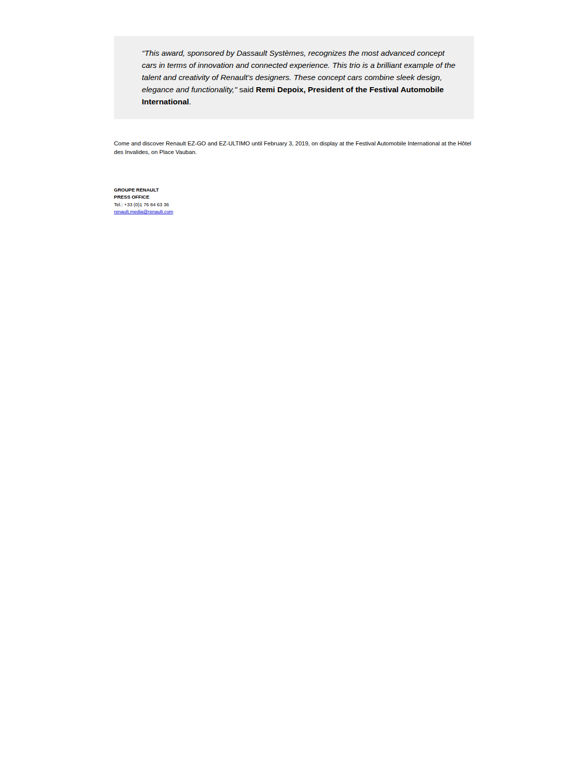“This award, sponsored by Dassault Systèmes, recognizes the most advanced concept cars in terms of innovation and connected experience. This trio is a brilliant example of the talent and creativity of Renault’s designers. These concept cars combine sleek design, elegance and functionality," said Remi Depoix, President of the Festival Automobile International.
Come and discover Renault EZ-GO and EZ-ULTIMO until February 3, 2019, on display at the Festival Automobile International at the Hôtel des Invalides, on Place Vauban.
GROUPE RENAULT
PRESS OFFICE
Tel.: +33 (0)1 76 84 63 36
renault.media@renault.com